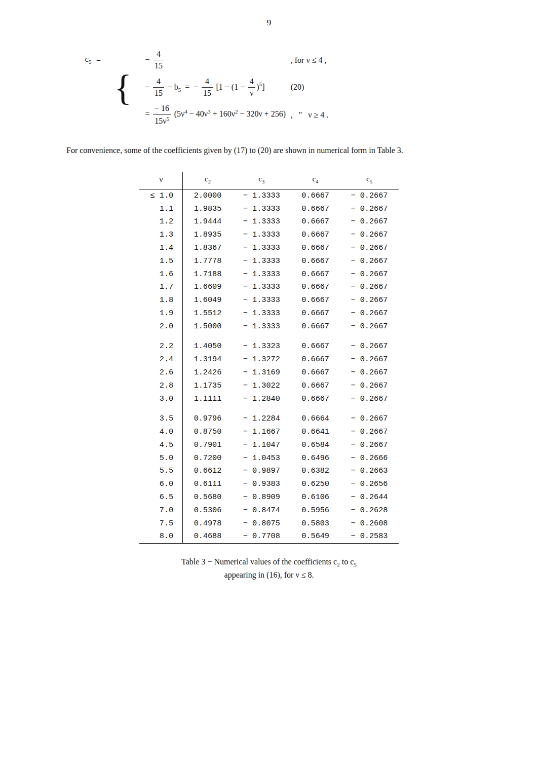9
| c 5 | = | { | − 4 15 | , for ν ≤ 4 , |
| | | − 4 15 − b 5 = − 4 15 [1 − (1 − 4 ν ) 5 ] | (20) |
| | | = − 16 15ν 5 (5ν 4 − 40ν 3 + 160ν 2 − 320ν + 256) | , " ν ≥ 4 . |
For convenience, some of the coefficients given by (17) to (20) are shown in numerical form in Table 3.
| ν | c 2 | c 3 | c 4 | c 5 |
| --- | --- | --- | --- | --- |
| ≤ 1.0 | 2.0000 | − 1.3333 | 0.6667 | − 0.2667 |
| 1.1 | 1.9835 | − 1.3333 | 0.6667 | − 0.2667 |
| 1.2 | 1.9444 | − 1.3333 | 0.6667 | − 0.2667 |
| 1.3 | 1.8935 | − 1.3333 | 0.6667 | − 0.2667 |
| 1.4 | 1.8367 | − 1.3333 | 0.6667 | − 0.2667 |
| 1.5 | 1.7778 | − 1.3333 | 0.6667 | − 0.2667 |
| 1.6 | 1.7188 | − 1.3333 | 0.6667 | − 0.2667 |
| 1.7 | 1.6609 | − 1.3333 | 0.6667 | − 0.2667 |
| 1.8 | 1.6049 | − 1.3333 | 0.6667 | − 0.2667 |
| 1.9 | 1.5512 | − 1.3333 | 0.6667 | − 0.2667 |
| 2.0 | 1.5000 | − 1.3333 | 0.6667 | − 0.2667 |
| 2.2 | 1.4050 | − 1.3323 | 0.6667 | − 0.2667 |
| 2.4 | 1.3194 | − 1.3272 | 0.6667 | − 0.2667 |
| 2.6 | 1.2426 | − 1.3169 | 0.6667 | − 0.2667 |
| 2.8 | 1.1735 | − 1.3022 | 0.6667 | − 0.2667 |
| 3.0 | 1.1111 | − 1.2840 | 0.6667 | − 0.2667 |
| 3.5 | 0.9796 | − 1.2284 | 0.6664 | − 0.2667 |
| 4.0 | 0.8750 | − 1.1667 | 0.6641 | − 0.2667 |
| 4.5 | 0.7901 | − 1.1047 | 0.6584 | − 0.2667 |
| 5.0 | 0.7200 | − 1.0453 | 0.6496 | − 0.2666 |
| 5.5 | 0.6612 | − 0.9897 | 0.6382 | − 0.2663 |
| 6.0 | 0.6111 | − 0.9383 | 0.6250 | − 0.2656 |
| 6.5 | 0.5680 | − 0.8909 | 0.6106 | − 0.2644 |
| 7.0 | 0.5306 | − 0.8474 | 0.5956 | − 0.2628 |
| 7.5 | 0.4978 | − 0.8075 | 0.5803 | − 0.2608 |
| 8.0 | 0.4688 | − 0.7708 | 0.5649 | − 0.2583 |
Table 3 − Numerical values of the coefficients c2 to c5
appearing in (16), for ν ≤ 8.